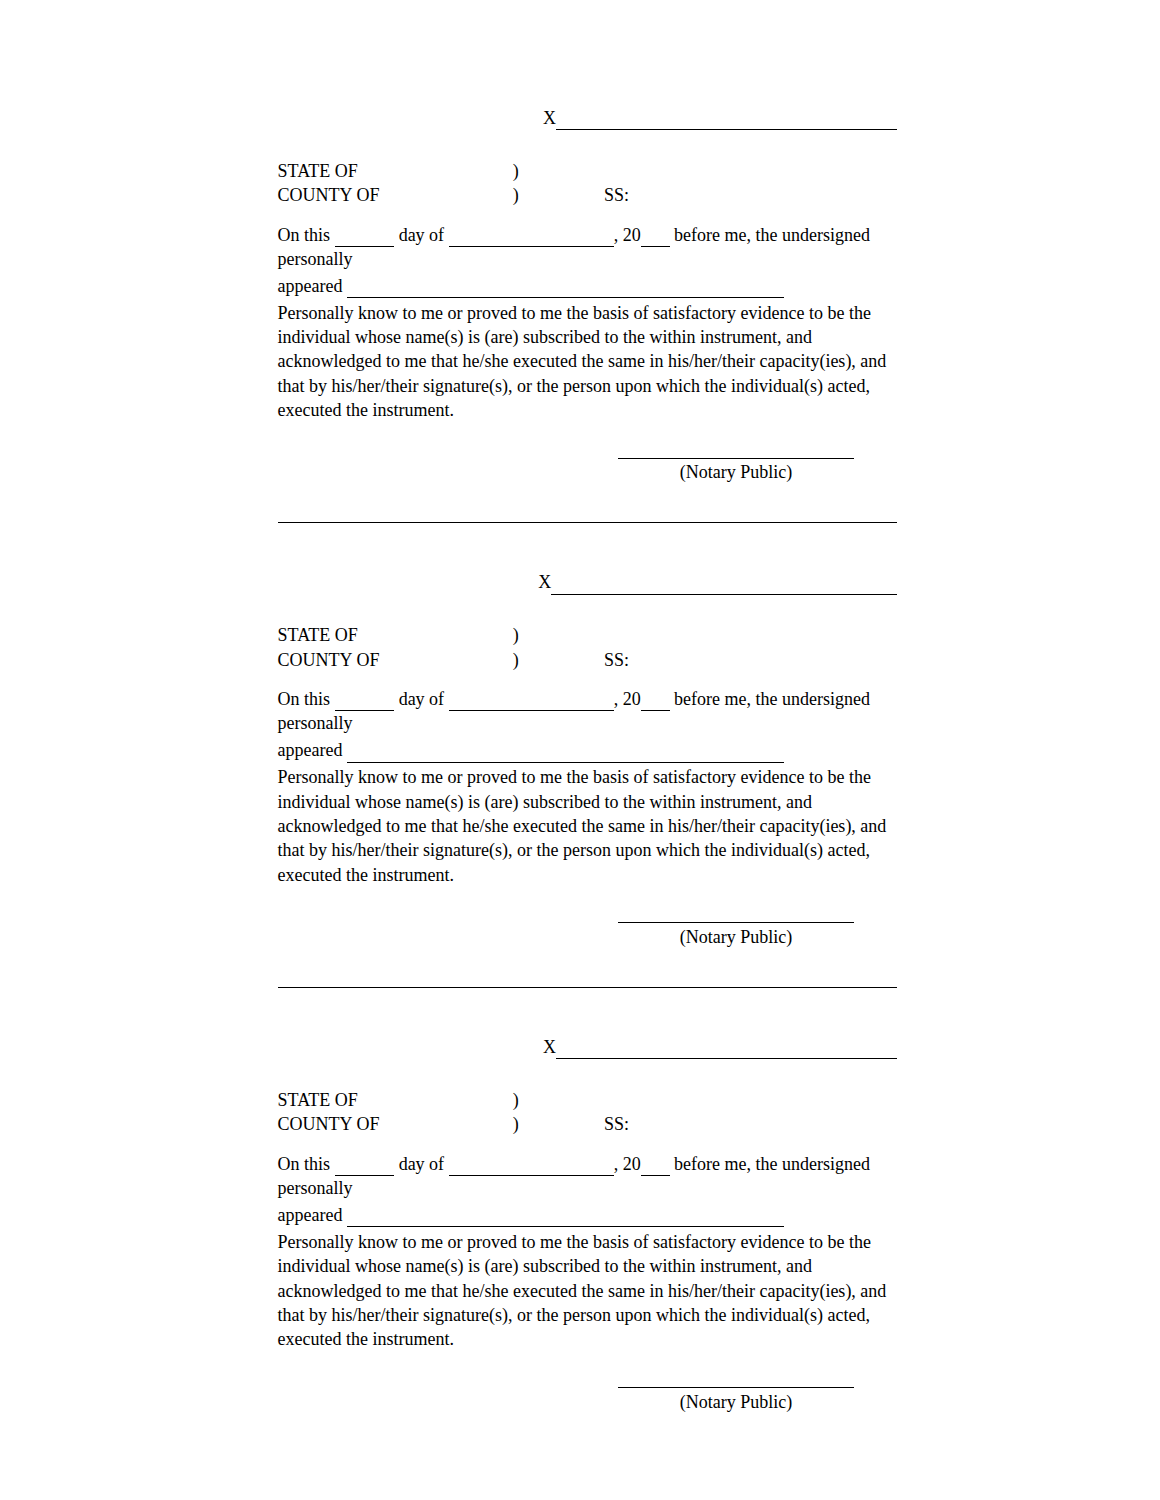X
| STATE OF | ) | |
| COUNTY OF | ) | SS: |
On this day of , 20 before me, the undersigned personally
appeared
Personally know to me or proved to me the basis of satisfactory evidence to be the individual whose name(s) is (are) subscribed to the within instrument, and acknowledged to me that he/she executed the same in his/her/their capacity(ies), and that by his/her/their signature(s), or the person upon which the individual(s) acted, executed the instrument.
(Notary Public)
X
| STATE OF | ) | |
| COUNTY OF | ) | SS: |
On this day of , 20 before me, the undersigned personally
appeared
Personally know to me or proved to me the basis of satisfactory evidence to be the individual whose name(s) is (are) subscribed to the within instrument, and acknowledged to me that he/she executed the same in his/her/their capacity(ies), and that by his/her/their signature(s), or the person upon which the individual(s) acted, executed the instrument.
(Notary Public)
X
| STATE OF | ) | |
| COUNTY OF | ) | SS: |
On this day of , 20 before me, the undersigned personally
appeared
Personally know to me or proved to me the basis of satisfactory evidence to be the individual whose name(s) is (are) subscribed to the within instrument, and acknowledged to me that he/she executed the same in his/her/their capacity(ies), and that by his/her/their signature(s), or the person upon which the individual(s) acted, executed the instrument.
(Notary Public)